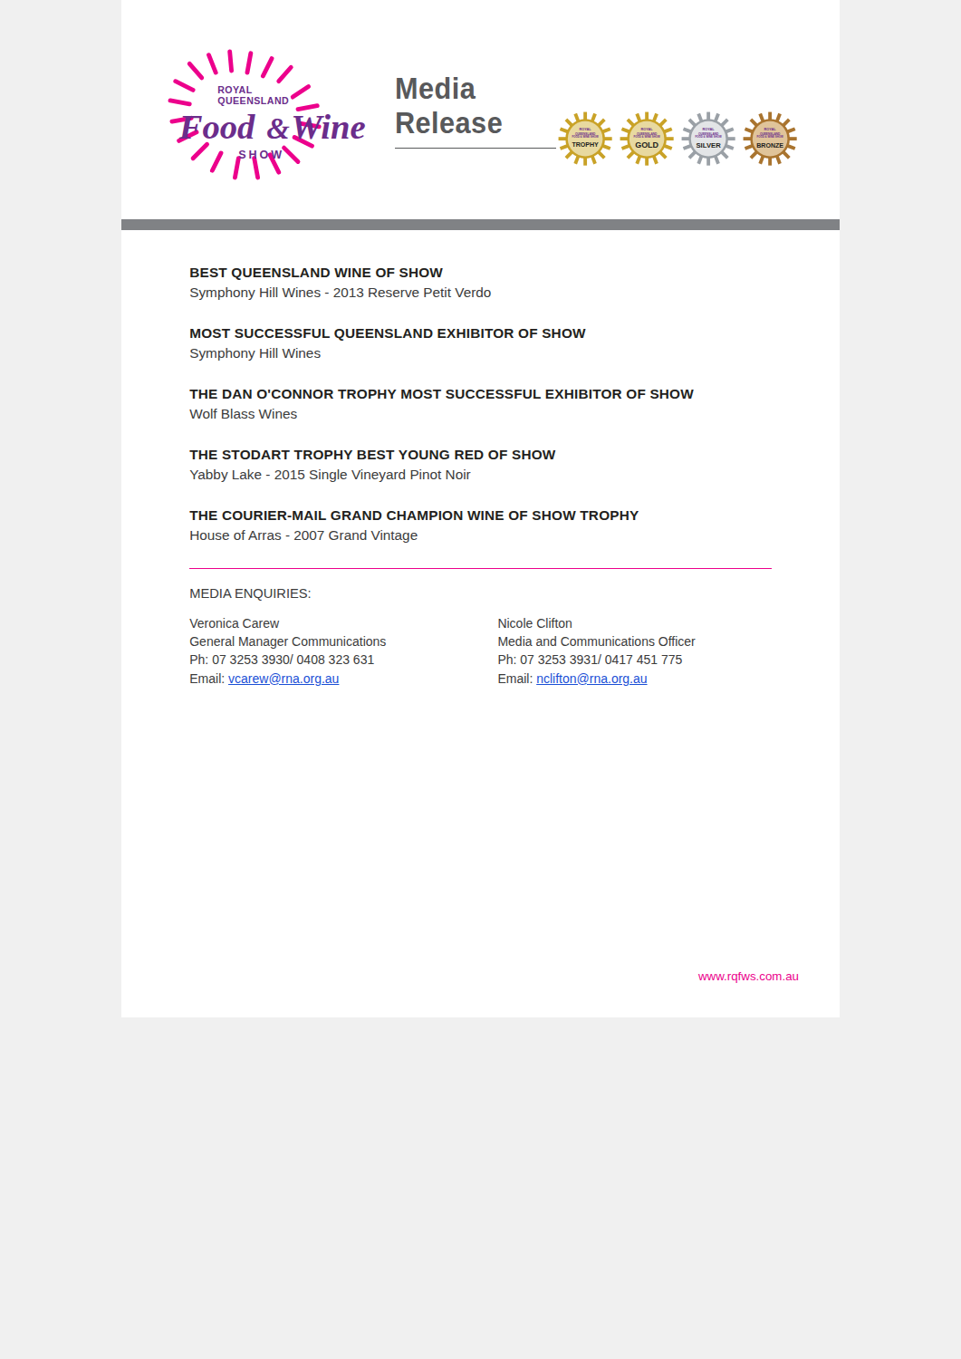ROYAL QUEENSLAND Food & Wine SHOW
Media Release
ROYAL QUEENSLAND FOOD & WINE SHOW TROPHY
ROYAL QUEENSLAND FOOD & WINE SHOW GOLD
ROYAL QUEENSLAND FOOD & WINE SHOW SILVER
ROYAL QUEENSLAND FOOD & WINE SHOW BRONZE
BEST QUEENSLAND WINE OF SHOW
Symphony Hill Wines - 2013 Reserve Petit Verdo
MOST SUCCESSFUL QUEENSLAND EXHIBITOR OF SHOW
Symphony Hill Wines
THE DAN O'CONNOR TROPHY MOST SUCCESSFUL EXHIBITOR OF SHOW
Wolf Blass Wines
THE STODART TROPHY BEST YOUNG RED OF SHOW
Yabby Lake - 2015 Single Vineyard Pinot Noir
THE COURIER-MAIL GRAND CHAMPION WINE OF SHOW TROPHY
House of Arras - 2007 Grand Vintage
MEDIA ENQUIRIES:
Veronica Carew
General Manager Communications
Ph: 07 3253 3930/ 0408 323 631
Email: vcarew@rna.org.au
Nicole Clifton
Media and Communications Officer
Ph: 07 3253 3931/ 0417 451 775
Email: nclifton@rna.org.au
www.rqfws.com.au